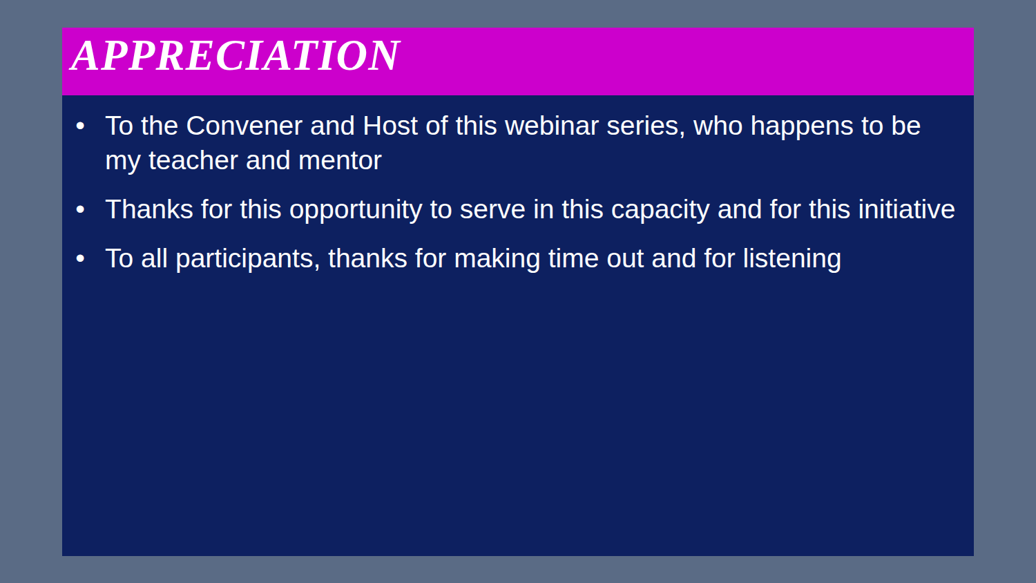APPRECIATION
To the Convener and Host of this webinar series, who happens to be my teacher and mentor
Thanks for this opportunity to serve in this capacity and for this initiative
To all participants, thanks for making time out and for listening